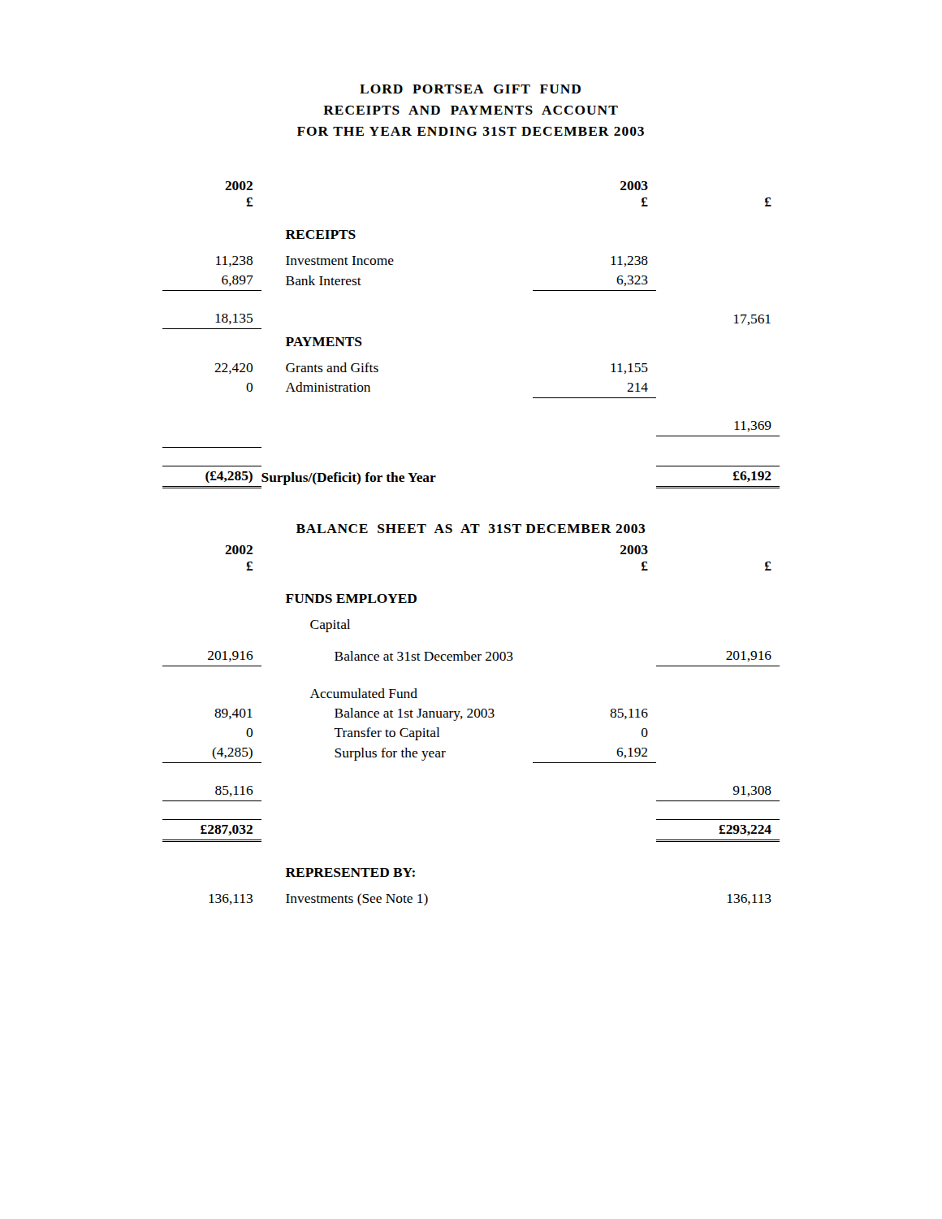LORD PORTSEA GIFT FUND
RECEIPTS AND PAYMENTS ACCOUNT
FOR THE YEAR ENDING 31ST DECEMBER 2003
| 2002 | | 2003 | |
| £ | | £ | £ |
| | RECEIPTS | | |
| 11,238 | Investment Income | 11,238 | |
| 6,897 | Bank Interest | 6,323 | |
| 18,135 | | | 17,561 |
| | PAYMENTS | | |
| 22,420 | Grants and Gifts | 11,155 | |
| 0 | Administration | 214 | |
| | | | 11,369 |
| (£4,285) | Surplus/(Deficit) for the Year | | £6,192 |
BALANCE SHEET AS AT 31ST DECEMBER 2003
| 2002 | | 2003 | |
| £ | | £ | £ |
| | FUNDS EMPLOYED | | |
| | Capital | | |
| 201,916 | Balance at 31st December 2003 | | 201,916 |
| | Accumulated Fund | | |
| 89,401 | Balance at 1st January, 2003 | 85,116 | |
| 0 | Transfer to Capital | 0 | |
| (4,285) | Surplus for the year | 6,192 | |
| 85,116 | | | 91,308 |
| £287,032 | | | £293,224 |
| | REPRESENTED BY: | | |
| 136,113 | Investments (See Note 1) | | 136,113 |